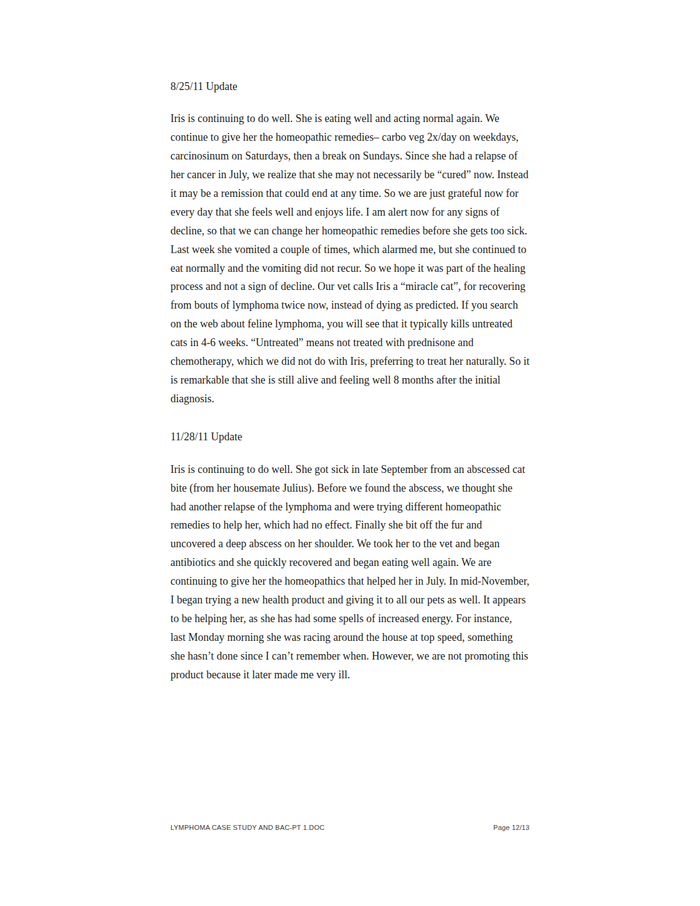8/25/11 Update
Iris is continuing to do well. She is eating well and acting normal again. We continue to give her the homeopathic remedies– carbo veg 2x/day on weekdays, carcinosinum on Saturdays, then a break on Sundays. Since she had a relapse of her cancer in July, we realize that she may not necessarily be “cured” now. Instead it may be a remission that could end at any time. So we are just grateful now for every day that she feels well and enjoys life. I am alert now for any signs of decline, so that we can change her homeopathic remedies before she gets too sick. Last week she vomited a couple of times, which alarmed me, but she continued to eat normally and the vomiting did not recur. So we hope it was part of the healing process and not a sign of decline. Our vet calls Iris a “miracle cat”, for recovering from bouts of lymphoma twice now, instead of dying as predicted. If you search on the web about feline lymphoma, you will see that it typically kills untreated cats in 4-6 weeks. “Untreated” means not treated with prednisone and chemotherapy, which we did not do with Iris, preferring to treat her naturally. So it is remarkable that she is still alive and feeling well 8 months after the initial diagnosis.
11/28/11 Update
Iris is continuing to do well. She got sick in late September from an abscessed cat bite (from her housemate Julius). Before we found the abscess, we thought she had another relapse of the lymphoma and were trying different homeopathic remedies to help her, which had no effect. Finally she bit off the fur and uncovered a deep abscess on her shoulder. We took her to the vet and began antibiotics and she quickly recovered and began eating well again. We are continuing to give her the homeopathics that helped her in July. In mid-November, I began trying a new health product and giving it to all our pets as well. It appears to be helping her, as she has had some spells of increased energy. For instance, last Monday morning she was racing around the house at top speed, something she hasn’t done since I can’t remember when. However, we are not promoting this product because it later made me very ill.
Lymphoma case study and BAC-PT 1.doc Page 12/13